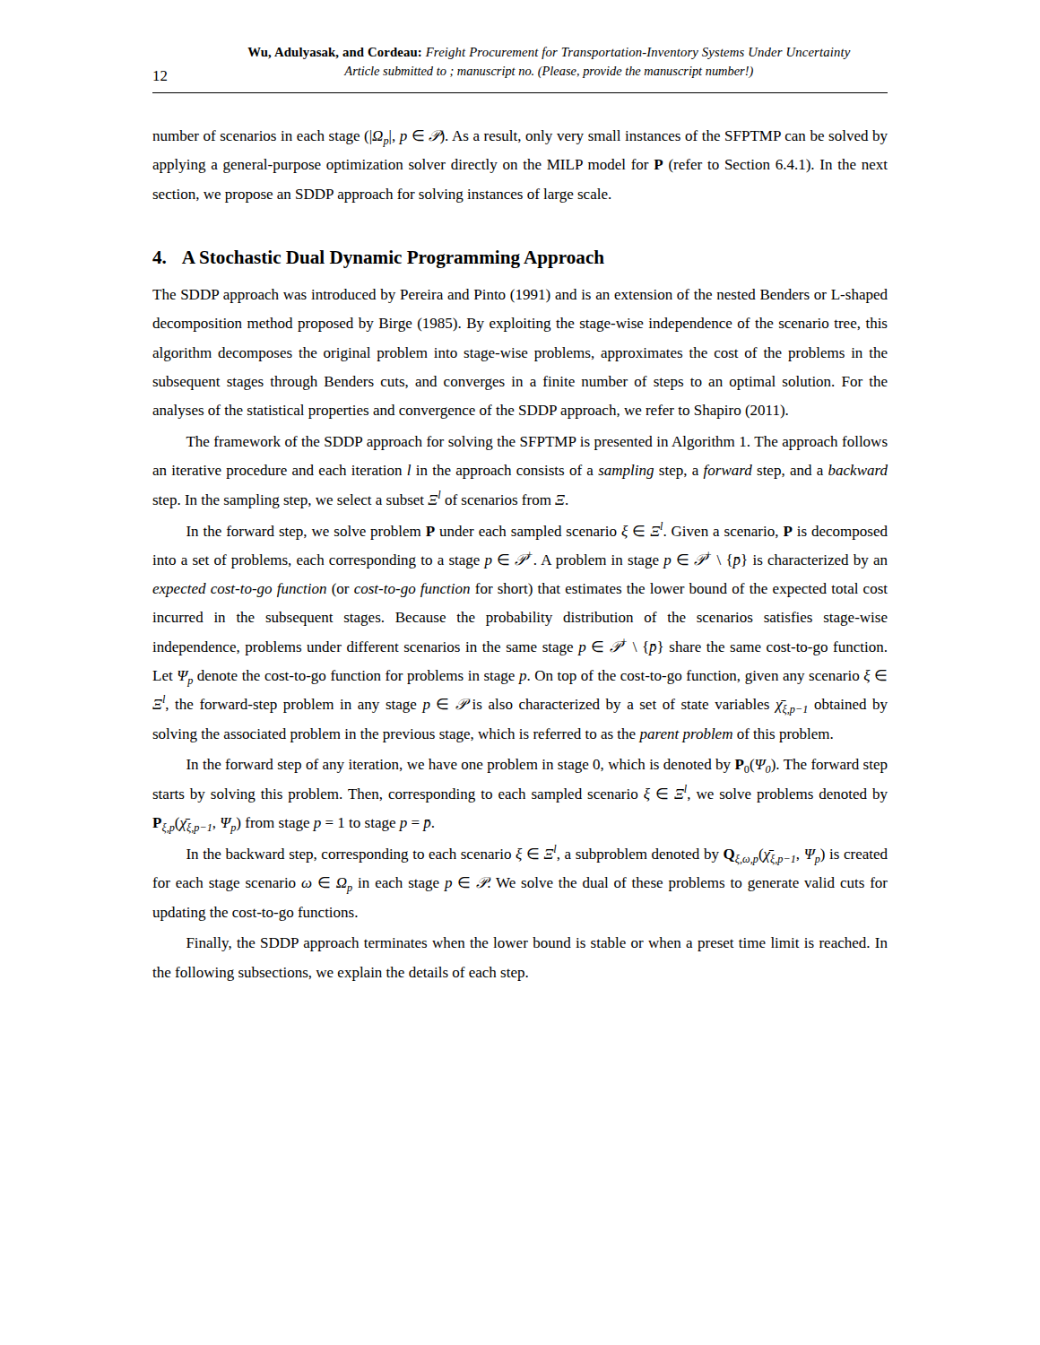12
Wu, Adulyasak, and Cordeau: Freight Procurement for Transportation-Inventory Systems Under Uncertainty
Article submitted to ; manuscript no. (Please, provide the manuscript number!)
number of scenarios in each stage (|Ωp|, p ∈ 𝒫). As a result, only very small instances of the SFPTMP can be solved by applying a general-purpose optimization solver directly on the MILP model for P (refer to Section 6.4.1). In the next section, we propose an SDDP approach for solving instances of large scale.
4. A Stochastic Dual Dynamic Programming Approach
The SDDP approach was introduced by Pereira and Pinto (1991) and is an extension of the nested Benders or L-shaped decomposition method proposed by Birge (1985). By exploiting the stage-wise independence of the scenario tree, this algorithm decomposes the original problem into stage-wise problems, approximates the cost of the problems in the subsequent stages through Benders cuts, and converges in a finite number of steps to an optimal solution. For the analyses of the statistical properties and convergence of the SDDP approach, we refer to Shapiro (2011).
The framework of the SDDP approach for solving the SFPTMP is presented in Algorithm 1. The approach follows an iterative procedure and each iteration l in the approach consists of a sampling step, a forward step, and a backward step. In the sampling step, we select a subset Ξl of scenarios from Ξ.
In the forward step, we solve problem P under each sampled scenario ξ ∈ Ξl. Given a scenario, P is decomposed into a set of problems, each corresponding to a stage p ∈ 𝒫+. A problem in stage p ∈ 𝒫+ \ {p̄} is characterized by an expected cost-to-go function (or cost-to-go function for short) that estimates the lower bound of the expected total cost incurred in the subsequent stages. Because the probability distribution of the scenarios satisfies stage-wise independence, problems under different scenarios in the same stage p ∈ 𝒫+ \ {p̄} share the same cost-to-go function. Let Ψp denote the cost-to-go function for problems in stage p. On top of the cost-to-go function, given any scenario ξ ∈ Ξl, the forward-step problem in any stage p ∈ 𝒫 is also characterized by a set of state variables χ̄ξ,p−1 obtained by solving the associated problem in the previous stage, which is referred to as the parent problem of this problem.
In the forward step of any iteration, we have one problem in stage 0, which is denoted by P0(Ψ0). The forward step starts by solving this problem. Then, corresponding to each sampled scenario ξ ∈ Ξl, we solve problems denoted by Pξ,p(χ̄ξ,p−1, Ψp) from stage p = 1 to stage p = p̄.
In the backward step, corresponding to each scenario ξ ∈ Ξl, a subproblem denoted by Qξ,ω,p(χ̄ξ,p−1, Ψp) is created for each stage scenario ω ∈ Ωp in each stage p ∈ 𝒫. We solve the dual of these problems to generate valid cuts for updating the cost-to-go functions.
Finally, the SDDP approach terminates when the lower bound is stable or when a preset time limit is reached. In the following subsections, we explain the details of each step.